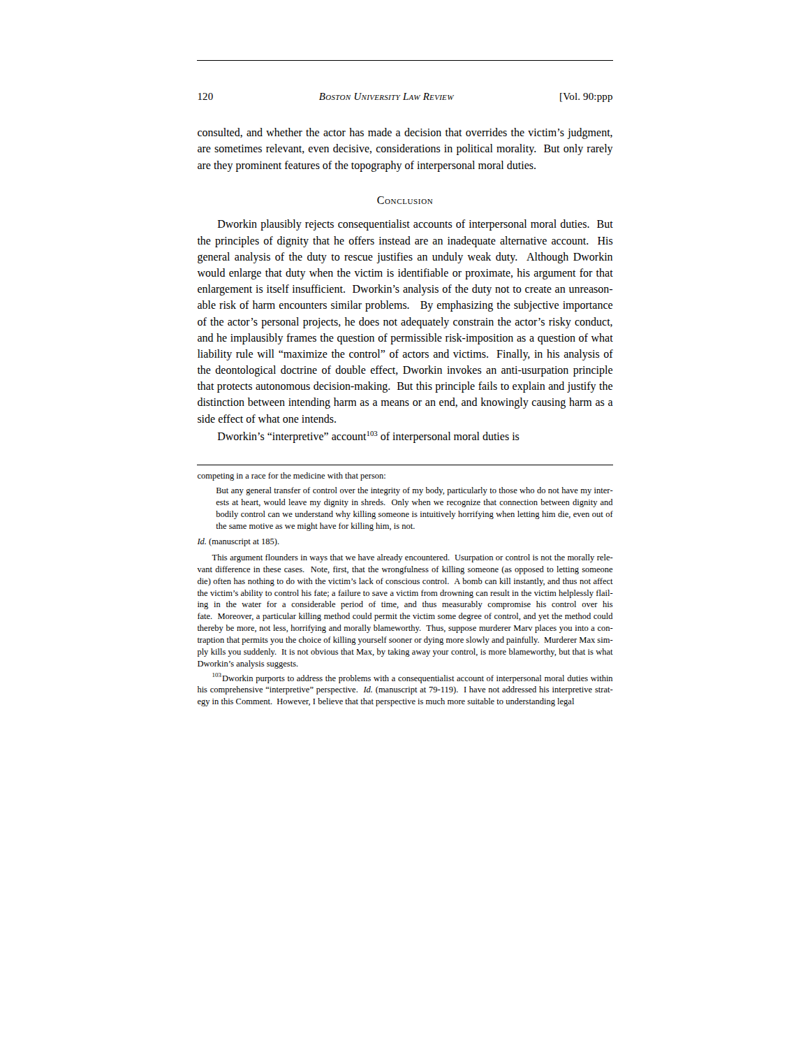120 Boston University Law Review [Vol. 90:ppp
consulted, and whether the actor has made a decision that overrides the victim’s judgment, are sometimes relevant, even decisive, considerations in political morality. But only rarely are they prominent features of the topography of interpersonal moral duties.
Conclusion
Dworkin plausibly rejects consequentialist accounts of interpersonal moral duties. But the principles of dignity that he offers instead are an inadequate alternative account. His general analysis of the duty to rescue justifies an unduly weak duty. Although Dworkin would enlarge that duty when the victim is identifiable or proximate, his argument for that enlargement is itself insufficient. Dworkin’s analysis of the duty not to create an unreasonable risk of harm encounters similar problems. By emphasizing the subjective importance of the actor’s personal projects, he does not adequately constrain the actor’s risky conduct, and he implausibly frames the question of permissible risk-imposition as a question of what liability rule will “maximize the control” of actors and victims. Finally, in his analysis of the deontological doctrine of double effect, Dworkin invokes an anti-usurpation principle that protects autonomous decision-making. But this principle fails to explain and justify the distinction between intending harm as a means or an end, and knowingly causing harm as a side effect of what one intends.
Dworkin’s “interpretive” account103 of interpersonal moral duties is
competing in a race for the medicine with that person:
But any general transfer of control over the integrity of my body, particularly to those who do not have my interests at heart, would leave my dignity in shreds. Only when we recognize that connection between dignity and bodily control can we understand why killing someone is intuitively horrifying when letting him die, even out of the same motive as we might have for killing him, is not.
Id. (manuscript at 185).
This argument flounders in ways that we have already encountered. Usurpation or control is not the morally relevant difference in these cases. Note, first, that the wrongfulness of killing someone (as opposed to letting someone die) often has nothing to do with the victim’s lack of conscious control. A bomb can kill instantly, and thus not affect the victim’s ability to control his fate; a failure to save a victim from drowning can result in the victim helplessly flailing in the water for a considerable period of time, and thus measurably compromise his control over his fate. Moreover, a particular killing method could permit the victim some degree of control, and yet the method could thereby be more, not less, horrifying and morally blameworthy. Thus, suppose murderer Marv places you into a contraption that permits you the choice of killing yourself sooner or dying more slowly and painfully. Murderer Max simply kills you suddenly. It is not obvious that Max, by taking away your control, is more blameworthy, but that is what Dworkin’s analysis suggests.
103 Dworkin purports to address the problems with a consequentialist account of interpersonal moral duties within his comprehensive “interpretive” perspective. Id. (manuscript at 79-119). I have not addressed his interpretive strategy in this Comment. However, I believe that that perspective is much more suitable to understanding legal